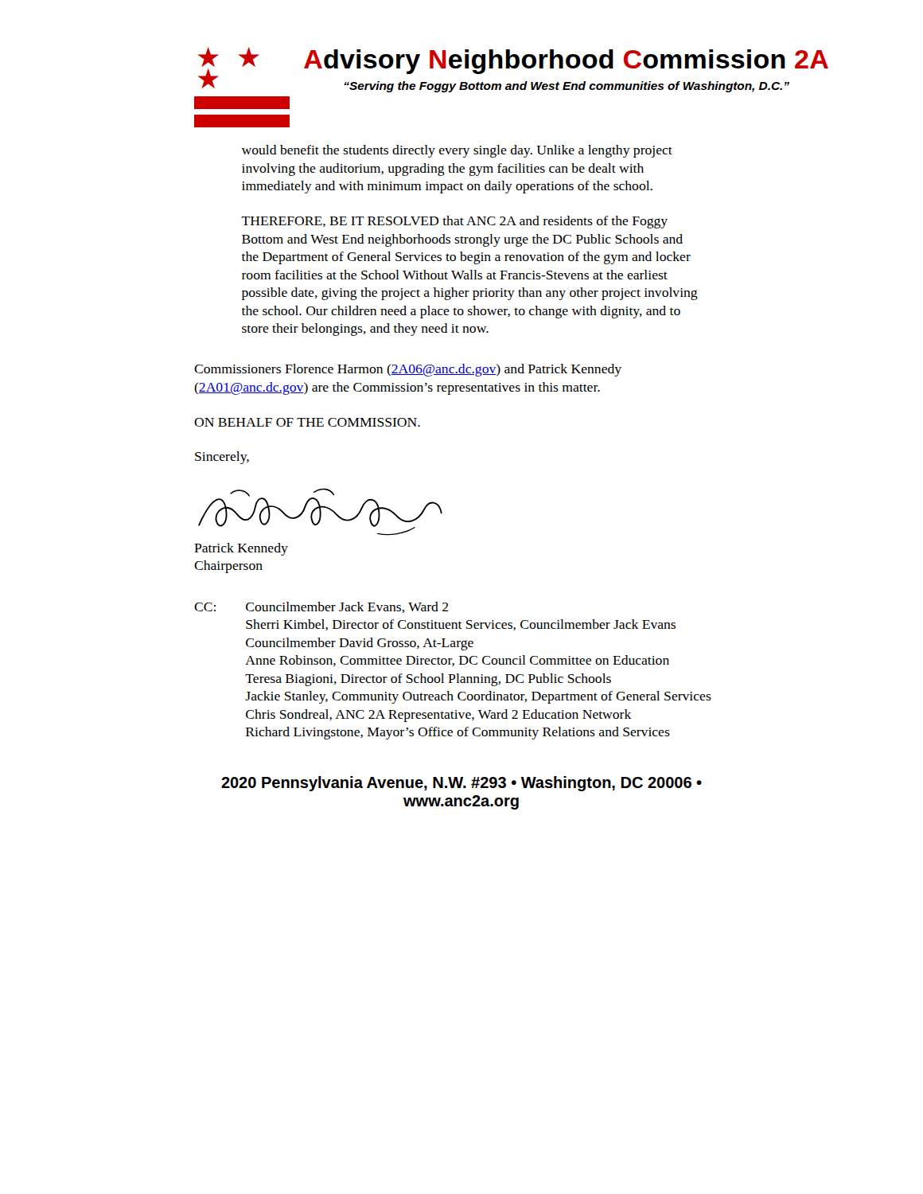★ ★ ★
Advisory Neighborhood Commission 2A
“Serving the Foggy Bottom and West End communities of Washington, D.C.”
would benefit the students directly every single day. Unlike a lengthy project involving the auditorium, upgrading the gym facilities can be dealt with immediately and with minimum impact on daily operations of the school.
THEREFORE, BE IT RESOLVED that ANC 2A and residents of the Foggy Bottom and West End neighborhoods strongly urge the DC Public Schools and the Department of General Services to begin a renovation of the gym and locker room facilities at the School Without Walls at Francis-Stevens at the earliest possible date, giving the project a higher priority than any other project involving the school. Our children need a place to shower, to change with dignity, and to store their belongings, and they need it now.
Commissioners Florence Harmon (2A06@anc.dc.gov) and Patrick Kennedy (2A01@anc.dc.gov) are the Commission’s representatives in this matter.
ON BEHALF OF THE COMMISSION.
Sincerely,
Patrick Kennedy
Chairperson
CC:
Councilmember Jack Evans, Ward 2
Sherri Kimbel, Director of Constituent Services, Councilmember Jack Evans
Councilmember David Grosso, At-Large
Anne Robinson, Committee Director, DC Council Committee on Education
Teresa Biagioni, Director of School Planning, DC Public Schools
Jackie Stanley, Community Outreach Coordinator, Department of General Services
Chris Sondreal, ANC 2A Representative, Ward 2 Education Network
Richard Livingstone, Mayor’s Office of Community Relations and Services
2020 Pennsylvania Avenue, N.W. #293 • Washington, DC 20006 • www.anc2a.org